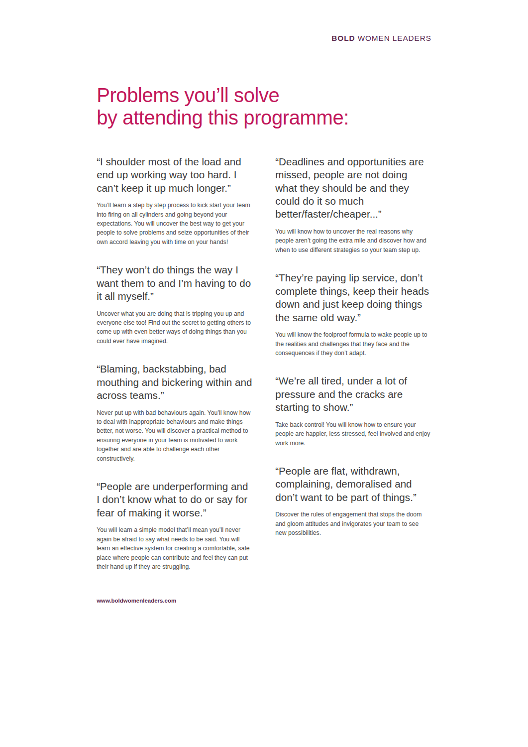BOLD WOMEN LEADERS
Problems you’ll solve
by attending this programme:
“I shoulder most of the load and end up working way too hard. I can’t keep it up much longer.”
You’ll learn a step by step process to kick start your team into firing on all cylinders and going beyond your expectations. You will uncover the best way to get your people to solve problems and seize opportunities of their own accord leaving you with time on your hands!
“They won’t do things the way I want them to and I’m having to do it all myself.”
Uncover what you are doing that is tripping you up and everyone else too! Find out the secret to getting others to come up with even better ways of doing things than you could ever have imagined.
“Blaming, backstabbing, bad mouthing and bickering within and across teams.”
Never put up with bad behaviours again. You’ll know how to deal with inappropriate behaviours and make things better, not worse. You will discover a practical method to ensuring everyone in your team is motivated to work together and are able to challenge each other constructively.
“People are underperforming and I don’t know what to do or say for fear of making it worse.”
You will learn a simple model that’ll mean you’ll never again be afraid to say what needs to be said. You will learn an effective system for creating a comfortable, safe place where people can contribute and feel they can put their hand up if they are struggling.
“Deadlines and opportunities are missed, people are not doing what they should be and they could do it so much better/faster/cheaper...”
You will know how to uncover the real reasons why people aren’t going the extra mile and discover how and when to use different strategies so your team step up.
“They’re paying lip service, don’t complete things, keep their heads down and just keep doing things the same old way.”
You will know the foolproof formula to wake people up to the realities and challenges that they face and the consequences if they don’t adapt.
“We’re all tired, under a lot of pressure and the cracks are starting to show.”
Take back control! You will know how to ensure your people are happier, less stressed, feel involved and enjoy work more.
“People are flat, withdrawn, complaining, demoralised and don’t want to be part of things.”
Discover the rules of engagement that stops the doom and gloom attitudes and invigorates your team to see new possibilities.
www.boldwomenleaders.com